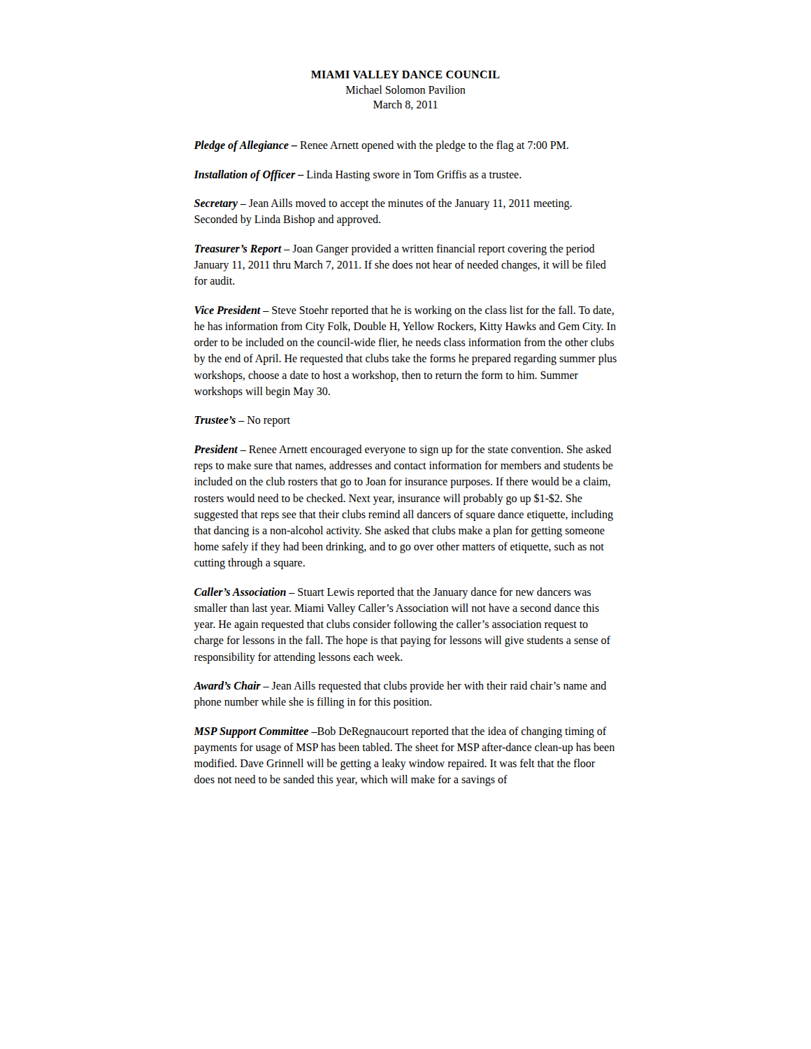MIAMI VALLEY DANCE COUNCIL
Michael Solomon Pavilion
March 8, 2011
Pledge of Allegiance – Renee Arnett opened with the pledge to the flag at 7:00 PM.
Installation of Officer – Linda Hasting swore in Tom Griffis as a trustee.
Secretary – Jean Aills moved to accept the minutes of the January 11, 2011 meeting. Seconded by Linda Bishop and approved.
Treasurer’s Report – Joan Ganger provided a written financial report covering the period January 11, 2011 thru March 7, 2011. If she does not hear of needed changes, it will be filed for audit.
Vice President – Steve Stoehr reported that he is working on the class list for the fall. To date, he has information from City Folk, Double H, Yellow Rockers, Kitty Hawks and Gem City. In order to be included on the council-wide flier, he needs class information from the other clubs by the end of April. He requested that clubs take the forms he prepared regarding summer plus workshops, choose a date to host a workshop, then to return the form to him. Summer workshops will begin May 30.
Trustee’s – No report
President – Renee Arnett encouraged everyone to sign up for the state convention. She asked reps to make sure that names, addresses and contact information for members and students be included on the club rosters that go to Joan for insurance purposes. If there would be a claim, rosters would need to be checked. Next year, insurance will probably go up $1-$2. She suggested that reps see that their clubs remind all dancers of square dance etiquette, including that dancing is a non-alcohol activity. She asked that clubs make a plan for getting someone home safely if they had been drinking, and to go over other matters of etiquette, such as not cutting through a square.
Caller’s Association – Stuart Lewis reported that the January dance for new dancers was smaller than last year. Miami Valley Caller’s Association will not have a second dance this year. He again requested that clubs consider following the caller’s association request to charge for lessons in the fall. The hope is that paying for lessons will give students a sense of responsibility for attending lessons each week.
Award’s Chair – Jean Aills requested that clubs provide her with their raid chair’s name and phone number while she is filling in for this position.
MSP Support Committee –Bob DeRegnaucourt reported that the idea of changing timing of payments for usage of MSP has been tabled. The sheet for MSP after-dance clean-up has been modified. Dave Grinnell will be getting a leaky window repaired. It was felt that the floor does not need to be sanded this year, which will make for a savings of